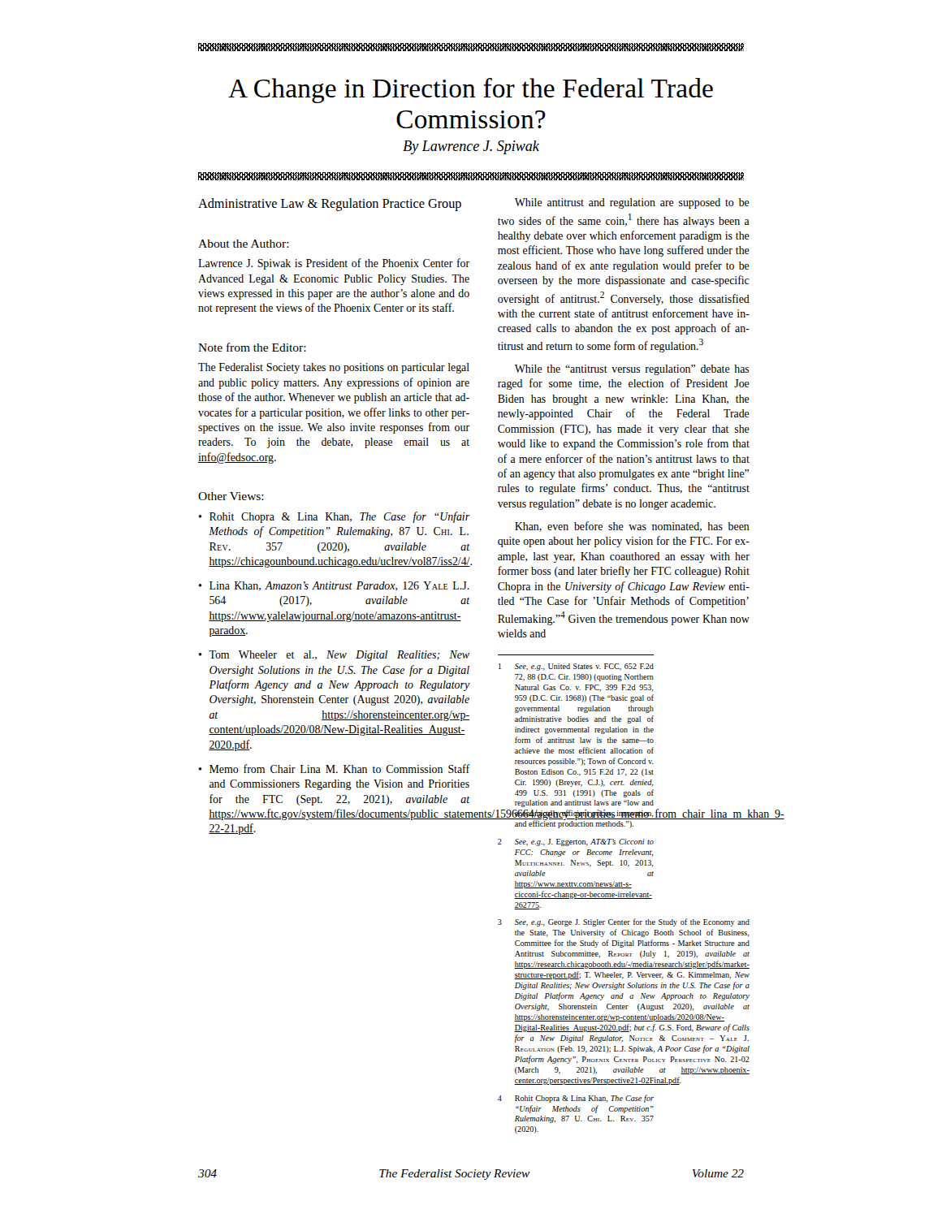A Change in Direction for the Federal Trade Commission?
By Lawrence J. Spiwak
Administrative Law & Regulation Practice Group
About the Author:
Lawrence J. Spiwak is President of the Phoenix Center for Advanced Legal & Economic Public Policy Studies. The views expressed in this paper are the author’s alone and do not represent the views of the Phoenix Center or its staff.
Note from the Editor:
The Federalist Society takes no positions on particular legal and public policy matters. Any expressions of opinion are those of the author. Whenever we publish an article that advocates for a particular position, we offer links to other perspectives on the issue. We also invite responses from our readers. To join the debate, please email us at info@fedsoc.org.
Other Views:
Rohit Chopra & Lina Khan, The Case for “Unfair Methods of Competition” Rulemaking, 87 U. Chi. L. Rev. 357 (2020), available at https://chicagounbound.uchicago.edu/uclrev/vol87/iss2/4/.
Lina Khan, Amazon’s Antitrust Paradox, 126 Yale L.J. 564 (2017), available at https://www.yalelawjournal.org/note/amazons-antitrust-paradox.
Tom Wheeler et al., New Digital Realities; New Oversight Solutions in the U.S. The Case for a Digital Platform Agency and a New Approach to Regulatory Oversight, Shorenstein Center (August 2020), available at https://shorensteincenter.org/wp-content/uploads/2020/08/New-Digital-Realities_August-2020.pdf.
Memo from Chair Lina M. Khan to Commission Staff and Commissioners Regarding the Vision and Priorities for the FTC (Sept. 22, 2021), available at https://www.ftc.gov/system/files/documents/public_statements/1596664/agency_priorities_memo_from_chair_lina_m_khan_9-22-21.pdf.
While antitrust and regulation are supposed to be two sides of the same coin,1 there has always been a healthy debate over which enforcement paradigm is the most efficient. Those who have long suffered under the zealous hand of ex ante regulation would prefer to be overseen by the more dispassionate and case-specific oversight of antitrust.2 Conversely, those dissatisfied with the current state of antitrust enforcement have increased calls to abandon the ex post approach of antitrust and return to some form of regulation.3
While the “antitrust versus regulation” debate has raged for some time, the election of President Joe Biden has brought a new wrinkle: Lina Khan, the newly-appointed Chair of the Federal Trade Commission (FTC), has made it very clear that she would like to expand the Commission’s role from that of a mere enforcer of the nation’s antitrust laws to that of an agency that also promulgates ex ante “bright line” rules to regulate firms’ conduct. Thus, the “antitrust versus regulation” debate is no longer academic.
Khan, even before she was nominated, has been quite open about her policy vision for the FTC. For example, last year, Khan coauthored an essay with her former boss (and later briefly her FTC colleague) Rohit Chopra in the University of Chicago Law Review entitled “The Case for ’Unfair Methods of Competition’ Rulemaking.”4 Given the tremendous power Khan now wields and
1
See, e.g., United States v. FCC, 652 F.2d 72, 88 (D.C. Cir. 1980) (quoting Northern Natural Gas Co. v. FPC, 399 F.2d 953, 959 (D.C. Cir. 1968)) (The “basic goal of governmental regulation through administrative bodies and the goal of indirect governmental regulation in the form of antitrust law is the same—to achieve the most efficient allocation of resources possible.”); Town of Concord v. Boston Edison Co., 915 F.2d 17, 22 (1st Cir. 1990) (Breyer, C.J.), cert. denied, 499 U.S. 931 (1991) (The goals of regulation and antitrust laws are “low and economically efficient prices, innovation, and efficient production methods.”).
2
See, e.g., J. Eggerton, AT&T’s Cicconi to FCC: Change or Become Irrelevant, Multichannel News, Sept. 10, 2013, available at https://www.nexttv.com/news/att-s-cicconi-fcc-change-or-become-irrelevant-262775.
3
See, e.g., George J. Stigler Center for the Study of the Economy and the State, The University of Chicago Booth School of Business, Committee for the Study of Digital Platforms - Market Structure and Antitrust Subcommittee, Report (July 1, 2019), available at https://research.chicagobooth.edu/-/media/research/stigler/pdfs/market-structure-report.pdf; T. Wheeler, P. Verveer, & G. Kimmelman, New Digital Realities; New Oversight Solutions in the U.S. The Case for a Digital Platform Agency and a New Approach to Regulatory Oversight, Shorenstein Center (August 2020), available at https://shorensteincenter.org/wp-content/uploads/2020/08/New-Digital-Realities_August-2020.pdf; but c.f. G.S. Ford, Beware of Calls for a New Digital Regulator, Notice & Comment – Yale J. Regulation (Feb. 19, 2021); L.J. Spiwak, A Poor Case for a “Digital Platform Agency”, Phoenix Center Policy Perspective No. 21-02 (March 9, 2021), available at http://www.phoenix-center.org/perspectives/Perspective21-02Final.pdf.
4
Rohit Chopra & Lina Khan, The Case for “Unfair Methods of Competition” Rulemaking, 87 U. Chi. L. Rev. 357 (2020).
304
The Federalist Society Review
Volume 22